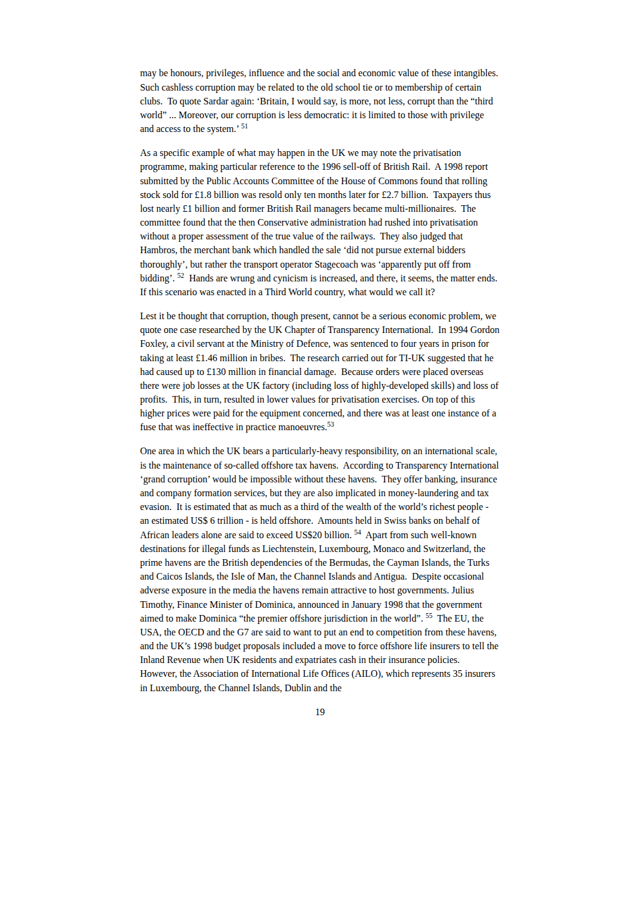may be honours, privileges, influence and the social and economic value of these intangibles. Such cashless corruption may be related to the old school tie or to membership of certain clubs. To quote Sardar again: ‘Britain, I would say, is more, not less, corrupt than the “third world” ... Moreover, our corruption is less democratic: it is limited to those with privilege and access to the system.’ 51
As a specific example of what may happen in the UK we may note the privatisation programme, making particular reference to the 1996 sell-off of British Rail. A 1998 report submitted by the Public Accounts Committee of the House of Commons found that rolling stock sold for £1.8 billion was resold only ten months later for £2.7 billion. Taxpayers thus lost nearly £1 billion and former British Rail managers became multi-millionaires. The committee found that the then Conservative administration had rushed into privatisation without a proper assessment of the true value of the railways. They also judged that Hambros, the merchant bank which handled the sale ‘did not pursue external bidders thoroughly’, but rather the transport operator Stagecoach was ‘apparently put off from bidding’. 52 Hands are wrung and cynicism is increased, and there, it seems, the matter ends. If this scenario was enacted in a Third World country, what would we call it?
Lest it be thought that corruption, though present, cannot be a serious economic problem, we quote one case researched by the UK Chapter of Transparency International. In 1994 Gordon Foxley, a civil servant at the Ministry of Defence, was sentenced to four years in prison for taking at least £1.46 million in bribes. The research carried out for TI-UK suggested that he had caused up to £130 million in financial damage. Because orders were placed overseas there were job losses at the UK factory (including loss of highly-developed skills) and loss of profits. This, in turn, resulted in lower values for privatisation exercises. On top of this higher prices were paid for the equipment concerned, and there was at least one instance of a fuse that was ineffective in practice manoeuvres.53
One area in which the UK bears a particularly-heavy responsibility, on an international scale, is the maintenance of so-called offshore tax havens. According to Transparency International ‘grand corruption’ would be impossible without these havens. They offer banking, insurance and company formation services, but they are also implicated in money-laundering and tax evasion. It is estimated that as much as a third of the wealth of the world’s richest people - an estimated US$ 6 trillion - is held offshore. Amounts held in Swiss banks on behalf of African leaders alone are said to exceed US$20 billion. 54 Apart from such well-known destinations for illegal funds as Liechtenstein, Luxembourg, Monaco and Switzerland, the prime havens are the British dependencies of the Bermudas, the Cayman Islands, the Turks and Caicos Islands, the Isle of Man, the Channel Islands and Antigua. Despite occasional adverse exposure in the media the havens remain attractive to host governments. Julius Timothy, Finance Minister of Dominica, announced in January 1998 that the government aimed to make Dominica “the premier offshore jurisdiction in the world”. 55 The EU, the USA, the OECD and the G7 are said to want to put an end to competition from these havens, and the UK’s 1998 budget proposals included a move to force offshore life insurers to tell the Inland Revenue when UK residents and expatriates cash in their insurance policies. However, the Association of International Life Offices (AILO), which represents 35 insurers in Luxembourg, the Channel Islands, Dublin and the
19